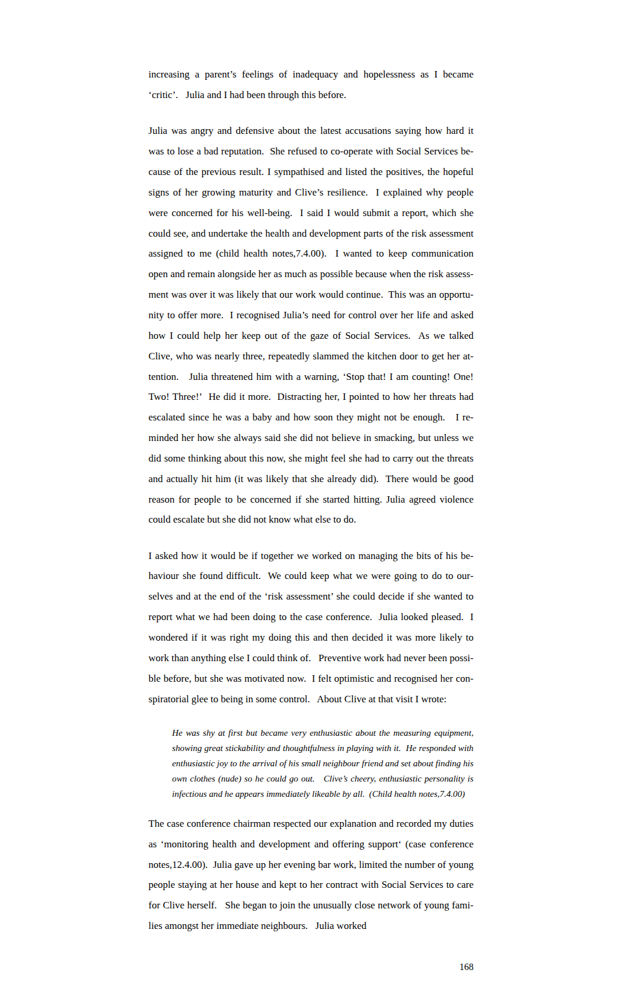increasing a parent’s feelings of inadequacy and hopelessness as I became ‘critic’. Julia and I had been through this before.
Julia was angry and defensive about the latest accusations saying how hard it was to lose a bad reputation. She refused to co-operate with Social Services because of the previous result. I sympathised and listed the positives, the hopeful signs of her growing maturity and Clive’s resilience. I explained why people were concerned for his well-being. I said I would submit a report, which she could see, and undertake the health and development parts of the risk assessment assigned to me (child health notes,7.4.00). I wanted to keep communication open and remain alongside her as much as possible because when the risk assessment was over it was likely that our work would continue. This was an opportunity to offer more. I recognised Julia’s need for control over her life and asked how I could help her keep out of the gaze of Social Services. As we talked Clive, who was nearly three, repeatedly slammed the kitchen door to get her attention. Julia threatened him with a warning, ‘Stop that! I am counting! One! Two! Three!’ He did it more. Distracting her, I pointed to how her threats had escalated since he was a baby and how soon they might not be enough. I reminded her how she always said she did not believe in smacking, but unless we did some thinking about this now, she might feel she had to carry out the threats and actually hit him (it was likely that she already did). There would be good reason for people to be concerned if she started hitting. Julia agreed violence could escalate but she did not know what else to do.
I asked how it would be if together we worked on managing the bits of his behaviour she found difficult. We could keep what we were going to do to ourselves and at the end of the ‘risk assessment’ she could decide if she wanted to report what we had been doing to the case conference. Julia looked pleased. I wondered if it was right my doing this and then decided it was more likely to work than anything else I could think of. Preventive work had never been possible before, but she was motivated now. I felt optimistic and recognised her conspiratorial glee to being in some control. About Clive at that visit I wrote:
He was shy at first but became very enthusiastic about the measuring equipment, showing great stickability and thoughtfulness in playing with it. He responded with enthusiastic joy to the arrival of his small neighbour friend and set about finding his own clothes (nude) so he could go out. Clive’s cheery, enthusiastic personality is infectious and he appears immediately likeable by all. (Child health notes,7.4.00)
The case conference chairman respected our explanation and recorded my duties as ‘monitoring health and development and offering support‘ (case conference notes,12.4.00). Julia gave up her evening bar work, limited the number of young people staying at her house and kept to her contract with Social Services to care for Clive herself. She began to join the unusually close network of young families amongst her immediate neighbours. Julia worked
168